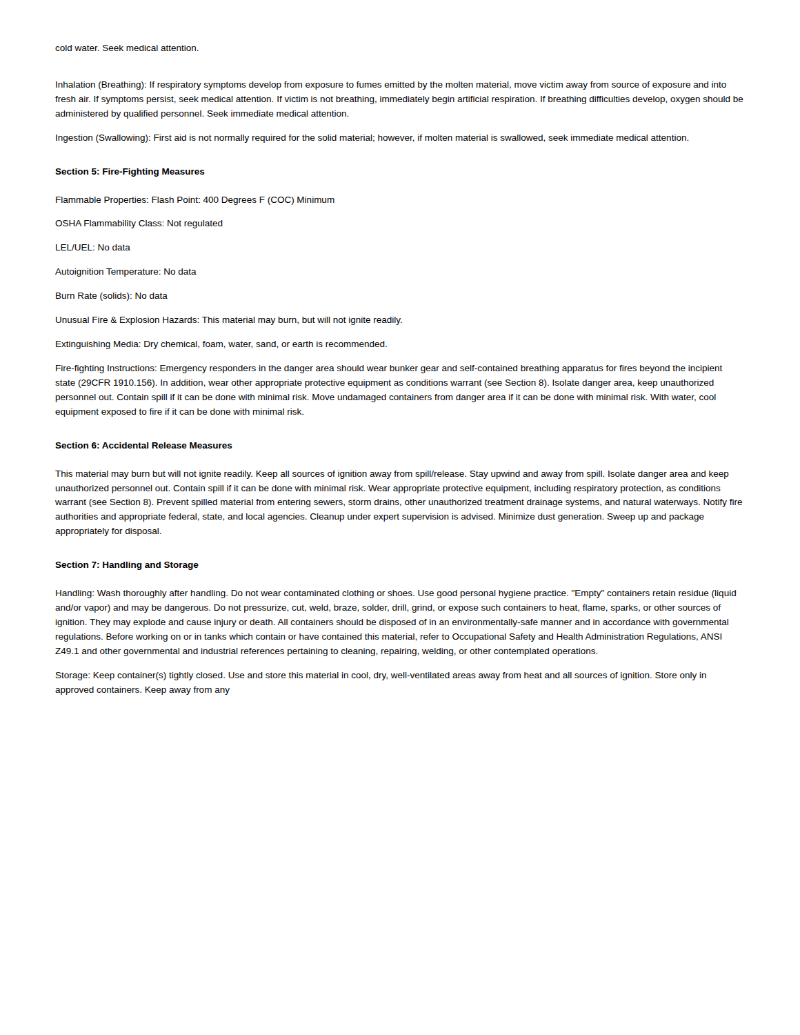cold water. Seek medical attention.
Inhalation (Breathing): If respiratory symptoms develop from exposure to fumes emitted by the molten material, move victim away from source of exposure and into fresh air. If symptoms persist, seek medical attention. If victim is not breathing, immediately begin artificial respiration. If breathing difficulties develop, oxygen should be administered by qualified personnel. Seek immediate medical attention.
Ingestion (Swallowing): First aid is not normally required for the solid material; however, if molten material is swallowed, seek immediate medical attention.
Section 5: Fire-Fighting Measures
Flammable Properties: Flash Point: 400 Degrees F (COC) Minimum
OSHA Flammability Class: Not regulated
LEL/UEL: No data
Autoignition Temperature: No data
Burn Rate (solids): No data
Unusual Fire & Explosion Hazards: This material may burn, but will not ignite readily.
Extinguishing Media: Dry chemical, foam, water, sand, or earth is recommended.
Fire-fighting Instructions: Emergency responders in the danger area should wear bunker gear and self-contained breathing apparatus for fires beyond the incipient state (29CFR 1910.156). In addition, wear other appropriate protective equipment as conditions warrant (see Section 8). Isolate danger area, keep unauthorized personnel out. Contain spill if it can be done with minimal risk. Move undamaged containers from danger area if it can be done with minimal risk. With water, cool equipment exposed to fire if it can be done with minimal risk.
Section 6: Accidental Release Measures
This material may burn but will not ignite readily. Keep all sources of ignition away from spill/release. Stay upwind and away from spill. Isolate danger area and keep unauthorized personnel out. Contain spill if it can be done with minimal risk. Wear appropriate protective equipment, including respiratory protection, as conditions warrant (see Section 8). Prevent spilled material from entering sewers, storm drains, other unauthorized treatment drainage systems, and natural waterways. Notify fire authorities and appropriate federal, state, and local agencies. Cleanup under expert supervision is advised. Minimize dust generation. Sweep up and package appropriately for disposal.
Section 7: Handling and Storage
Handling: Wash thoroughly after handling. Do not wear contaminated clothing or shoes. Use good personal hygiene practice. "Empty" containers retain residue (liquid and/or vapor) and may be dangerous. Do not pressurize, cut, weld, braze, solder, drill, grind, or expose such containers to heat, flame, sparks, or other sources of ignition. They may explode and cause injury or death. All containers should be disposed of in an environmentally-safe manner and in accordance with governmental regulations. Before working on or in tanks which contain or have contained this material, refer to Occupational Safety and Health Administration Regulations, ANSI Z49.1 and other governmental and industrial references pertaining to cleaning, repairing, welding, or other contemplated operations.
Storage: Keep container(s) tightly closed. Use and store this material in cool, dry, well-ventilated areas away from heat and all sources of ignition. Store only in approved containers. Keep away from any